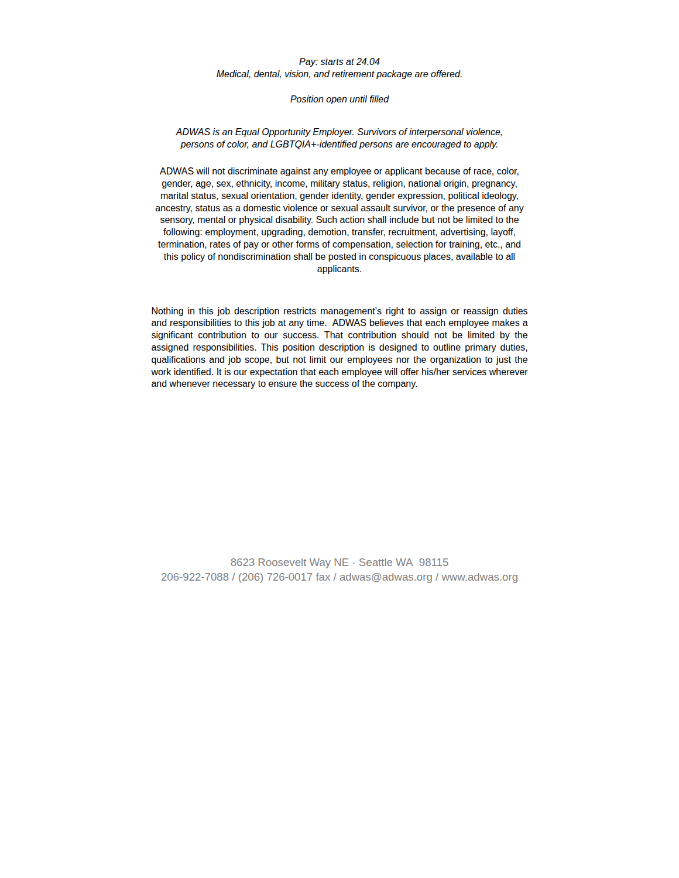Pay: starts at 24.04
Medical, dental, vision, and retirement package are offered.
Position open until filled
ADWAS is an Equal Opportunity Employer. Survivors of interpersonal violence, persons of color, and LGBTQIA+-identified persons are encouraged to apply.
ADWAS will not discriminate against any employee or applicant because of race, color, gender, age, sex, ethnicity, income, military status, religion, national origin, pregnancy, marital status, sexual orientation, gender identity, gender expression, political ideology, ancestry, status as a domestic violence or sexual assault survivor, or the presence of any sensory, mental or physical disability. Such action shall include but not be limited to the following: employment, upgrading, demotion, transfer, recruitment, advertising, layoff, termination, rates of pay or other forms of compensation, selection for training, etc., and this policy of nondiscrimination shall be posted in conspicuous places, available to all applicants.
Nothing in this job description restricts management’s right to assign or reassign duties and responsibilities to this job at any time. ADWAS believes that each employee makes a significant contribution to our success. That contribution should not be limited by the assigned responsibilities. This position description is designed to outline primary duties, qualifications and job scope, but not limit our employees nor the organization to just the work identified. It is our expectation that each employee will offer his/her services wherever and whenever necessary to ensure the success of the company.
8623 Roosevelt Way NE · Seattle WA 98115
206-922-7088 / (206) 726-0017 fax / adwas@adwas.org / www.adwas.org